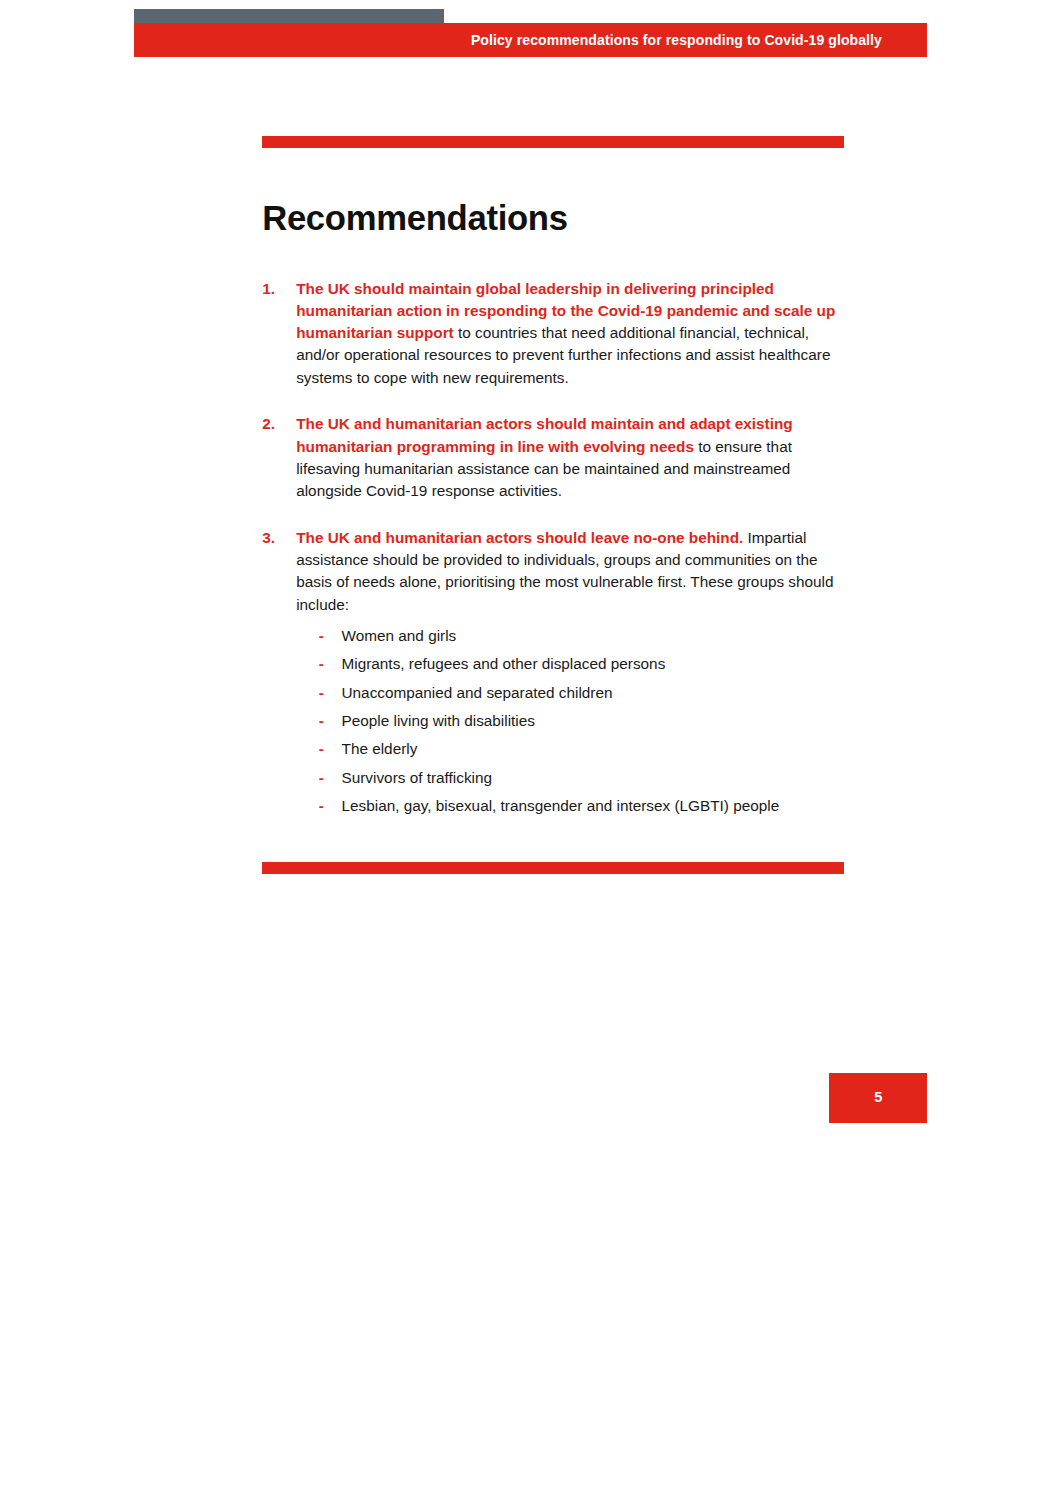Policy recommendations for responding to Covid-19 globally
Recommendations
The UK should maintain global leadership in delivering principled humanitarian action in responding to the Covid-19 pandemic and scale up humanitarian support to countries that need additional financial, technical, and/or operational resources to prevent further infections and assist healthcare systems to cope with new requirements.
The UK and humanitarian actors should maintain and adapt existing humanitarian programming in line with evolving needs to ensure that lifesaving humanitarian assistance can be maintained and mainstreamed alongside Covid-19 response activities.
The UK and humanitarian actors should leave no-one behind. Impartial assistance should be provided to individuals, groups and communities on the basis of needs alone, prioritising the most vulnerable first. These groups should include:
Women and girls
Migrants, refugees and other displaced persons
Unaccompanied and separated children
People living with disabilities
The elderly
Survivors of trafficking
Lesbian, gay, bisexual, transgender and intersex (LGBTI) people
5